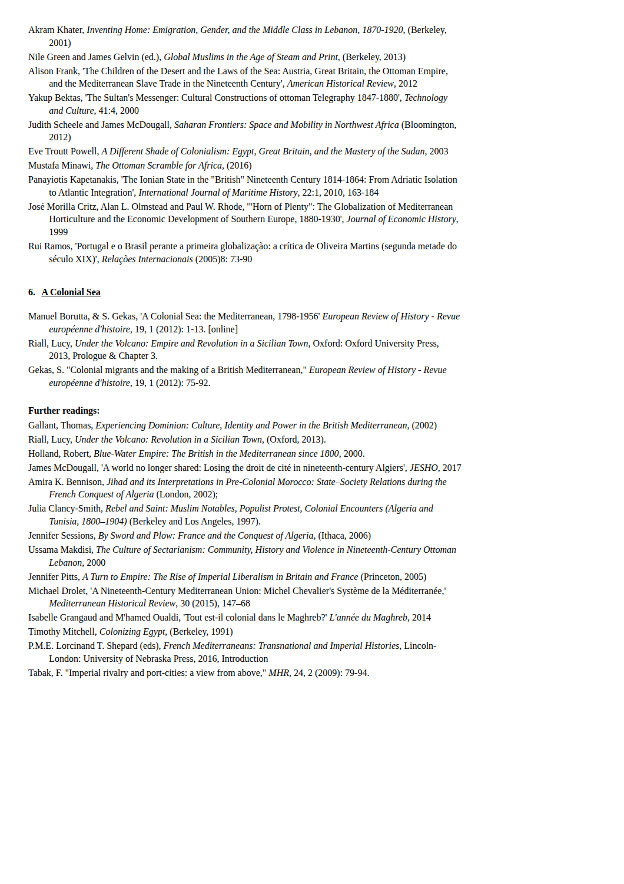Akram Khater, Inventing Home: Emigration, Gender, and the Middle Class in Lebanon, 1870-1920, (Berkeley, 2001)
Nile Green and James Gelvin (ed.), Global Muslims in the Age of Steam and Print, (Berkeley, 2013)
Alison Frank, 'The Children of the Desert and the Laws of the Sea: Austria, Great Britain, the Ottoman Empire, and the Mediterranean Slave Trade in the Nineteenth Century', American Historical Review, 2012
Yakup Bektas, 'The Sultan's Messenger: Cultural Constructions of ottoman Telegraphy 1847-1880', Technology and Culture, 41:4, 2000
Judith Scheele and James McDougall, Saharan Frontiers: Space and Mobility in Northwest Africa (Bloomington, 2012)
Eve Troutt Powell, A Different Shade of Colonialism: Egypt, Great Britain, and the Mastery of the Sudan, 2003
Mustafa Minawi, The Ottoman Scramble for Africa, (2016)
Panayiotis Kapetanakis, 'The Ionian State in the "British" Nineteenth Century 1814-1864: From Adriatic Isolation to Atlantic Integration', International Journal of Maritime History, 22:1, 2010, 163-184
José Morilla Critz, Alan L. Olmstead and Paul W. Rhode, '"Horn of Plenty": The Globalization of Mediterranean Horticulture and the Economic Development of Southern Europe, 1880-1930', Journal of Economic History, 1999
Rui Ramos, 'Portugal e o Brasil perante a primeira globalização: a crítica de Oliveira Martins (segunda metade do século XIX)', Relações Internacionais (2005)8: 73-90
6. A Colonial Sea
Manuel Borutta, & S. Gekas, 'A Colonial Sea: the Mediterranean, 1798-1956' European Review of History - Revue européenne d'histoire, 19, 1 (2012): 1-13. [online]
Riall, Lucy, Under the Volcano: Empire and Revolution in a Sicilian Town, Oxford: Oxford University Press, 2013, Prologue & Chapter 3.
Gekas, S. "Colonial migrants and the making of a British Mediterranean," European Review of History - Revue européenne d'histoire, 19, 1 (2012): 75-92.
Further readings:
Gallant, Thomas, Experiencing Dominion: Culture, Identity and Power in the British Mediterranean, (2002)
Riall, Lucy, Under the Volcano: Revolution in a Sicilian Town, (Oxford, 2013).
Holland, Robert, Blue-Water Empire: The British in the Mediterranean since 1800, 2000.
James McDougall, 'A world no longer shared: Losing the droit de cité in nineteenth-century Algiers', JESHO, 2017
Amira K. Bennison, Jihad and its Interpretations in Pre-Colonial Morocco: State–Society Relations during the French Conquest of Algeria (London, 2002);
Julia Clancy-Smith, Rebel and Saint: Muslim Notables, Populist Protest, Colonial Encounters (Algeria and Tunisia, 1800–1904) (Berkeley and Los Angeles, 1997).
Jennifer Sessions, By Sword and Plow: France and the Conquest of Algeria, (Ithaca, 2006)
Ussama Makdisi, The Culture of Sectarianism: Community, History and Violence in Nineteenth-Century Ottoman Lebanon, 2000
Jennifer Pitts, A Turn to Empire: The Rise of Imperial Liberalism in Britain and France (Princeton, 2005)
Michael Drolet, 'A Nineteenth-Century Mediterranean Union: Michel Chevalier's Système de la Méditerranée,' Mediterranean Historical Review, 30 (2015), 147–68
Isabelle Grangaud and M'hamed Oualdi, 'Tout est-il colonial dans le Maghreb?' L'année du Maghreb, 2014
Timothy Mitchell, Colonizing Egypt, (Berkeley, 1991)
P.M.E. Lorcinand T. Shepard (eds), French Mediterraneans: Transnational and Imperial Histories, Lincoln-London: University of Nebraska Press, 2016, Introduction
Tabak, F. "Imperial rivalry and port-cities: a view from above," MHR, 24, 2 (2009): 79-94.